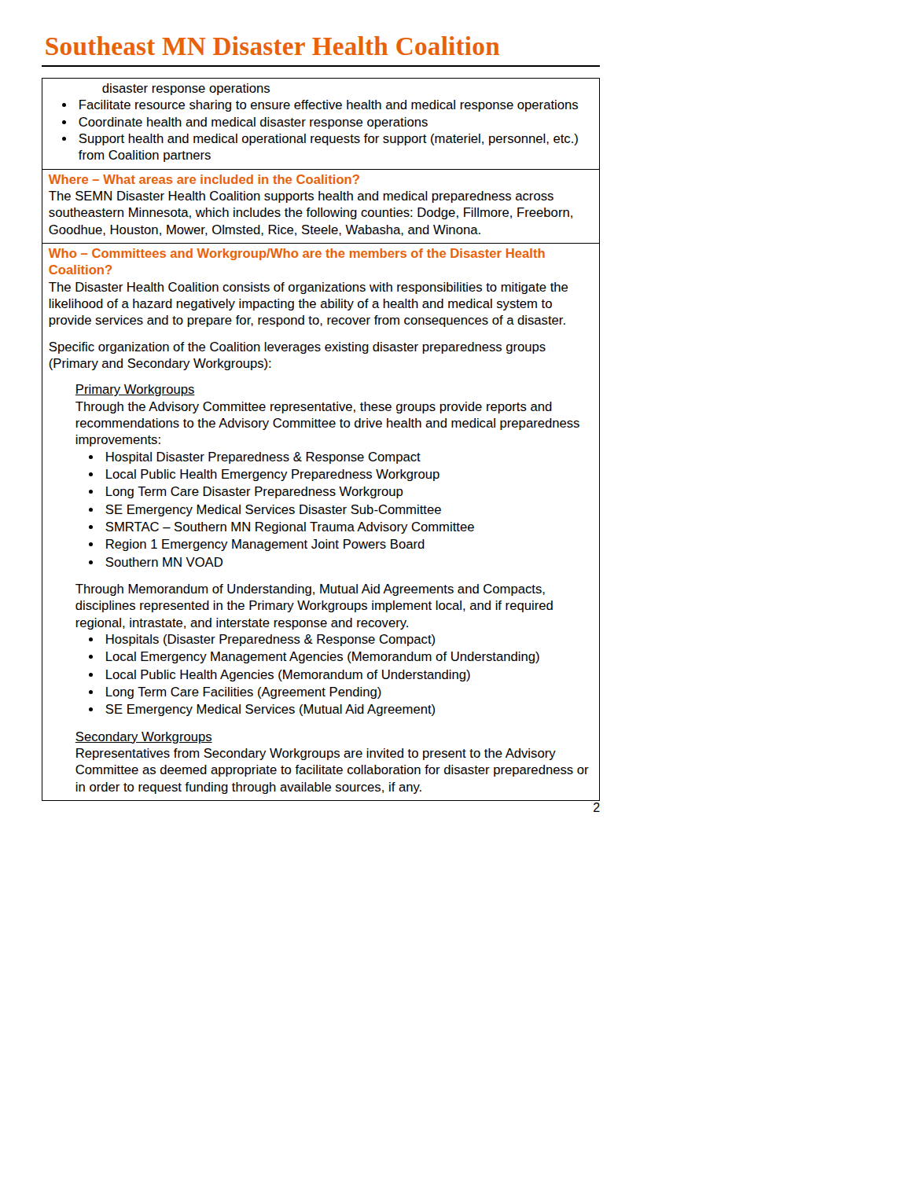Southeast MN Disaster Health Coalition
| disaster response operations Facilitate resource sharing to ensure effective health and medical response operations Coordinate health and medical disaster response operations Support health and medical operational requests for support (materiel, personnel, etc.) from Coalition partners |
| Where – What areas are included in the Coalition? The SEMN Disaster Health Coalition supports health and medical preparedness across southeastern Minnesota, which includes the following counties: Dodge, Fillmore, Freeborn, Goodhue, Houston, Mower, Olmsted, Rice, Steele, Wabasha, and Winona. |
| Who – Committees and Workgroup/Who are the members of the Disaster Health Coalition? The Disaster Health Coalition consists of organizations with responsibilities to mitigate the likelihood of a hazard negatively impacting the ability of a health and medical system to provide services and to prepare for, respond to, recover from consequences of a disaster. Specific organization of the Coalition leverages existing disaster preparedness groups (Primary and Secondary Workgroups): Primary Workgroups Through the Advisory Committee representative, these groups provide reports and recommendations to the Advisory Committee to drive health and medical preparedness improvements: Hospital Disaster Preparedness & Response Compact Local Public Health Emergency Preparedness Workgroup Long Term Care Disaster Preparedness Workgroup SE Emergency Medical Services Disaster Sub-Committee SMRTAC – Southern MN Regional Trauma Advisory Committee Region 1 Emergency Management Joint Powers Board Southern MN VOAD Through Memorandum of Understanding, Mutual Aid Agreements and Compacts, disciplines represented in the Primary Workgroups implement local, and if required regional, intrastate, and interstate response and recovery. Hospitals (Disaster Preparedness & Response Compact) Local Emergency Management Agencies (Memorandum of Understanding) Local Public Health Agencies (Memorandum of Understanding) Long Term Care Facilities (Agreement Pending) SE Emergency Medical Services (Mutual Aid Agreement) Secondary Workgroups Representatives from Secondary Workgroups are invited to present to the Advisory Committee as deemed appropriate to facilitate collaboration for disaster preparedness or in order to request funding through available sources, if any. |
2